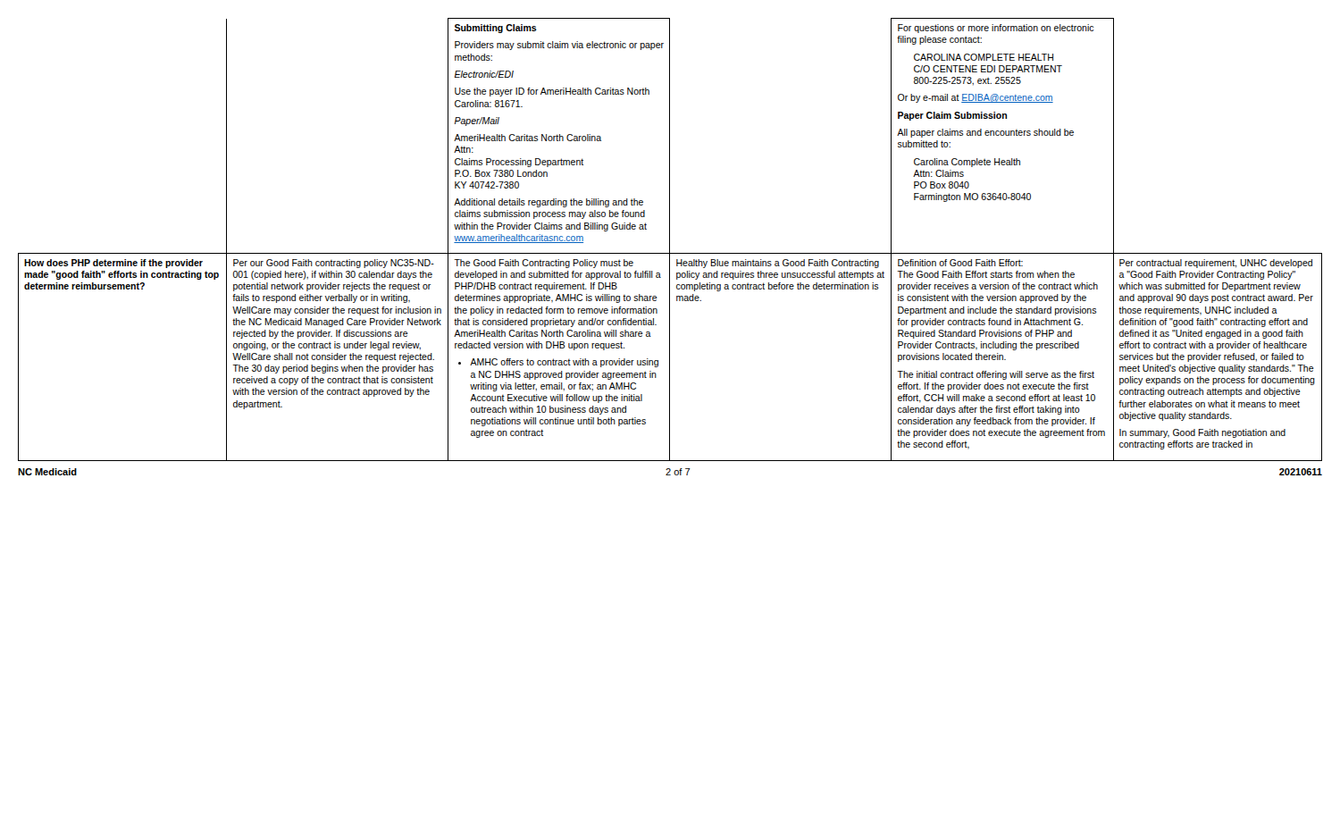| | | Submitting Claims Providers may submit claim via electronic or paper methods: Electronic/EDI Use the payer ID for AmeriHealth Caritas North Carolina: 81671. Paper/Mail AmeriHealth Caritas North Carolina Attn: Claims Processing Department P.O. Box 7380 London KY 40742-7380 Additional details regarding the billing and the claims submission process may also be found within the Provider Claims and Billing Guide at www.amerihealthcaritasnc.com | | For questions or more information on electronic filing please contact: CAROLINA COMPLETE HEALTH C/O CENTENE EDI DEPARTMENT 800-225-2573, ext. 25525 Or by e-mail at EDIBA@centene.com Paper Claim Submission All paper claims and encounters should be submitted to: Carolina Complete Health Attn: Claims PO Box 8040 Farmington MO 63640-8040 | |
| How does PHP determine if the provider made "good faith" efforts in contracting top determine reimbursement? | Per our Good Faith contracting policy NC35-ND-001 (copied here), if within 30 calendar days the potential network provider rejects the request or fails to respond either verbally or in writing, WellCare may consider the request for inclusion in the NC Medicaid Managed Care Provider Network rejected by the provider. If discussions are ongoing, or the contract is under legal review, WellCare shall not consider the request rejected. The 30 day period begins when the provider has received a copy of the contract that is consistent with the version of the contract approved by the department. | The Good Faith Contracting Policy must be developed in and submitted for approval to fulfill a PHP/DHB contract requirement. If DHB determines appropriate, AMHC is willing to share the policy in redacted form to remove information that is considered proprietary and/or confidential. AmeriHealth Caritas North Carolina will share a redacted version with DHB upon request. AMHC offers to contract with a provider using a NC DHHS approved provider agreement in writing via letter, email, or fax; an AMHC Account Executive will follow up the initial outreach within 10 business days and negotiations will continue until both parties agree on contract | Healthy Blue maintains a Good Faith Contracting policy and requires three unsuccessful attempts at completing a contract before the determination is made. | Definition of Good Faith Effort: The Good Faith Effort starts from when the provider receives a version of the contract which is consistent with the version approved by the Department and include the standard provisions for provider contracts found in Attachment G. Required Standard Provisions of PHP and Provider Contracts, including the prescribed provisions located therein. The initial contract offering will serve as the first effort. If the provider does not execute the first effort, CCH will make a second effort at least 10 calendar days after the first effort taking into consideration any feedback from the provider. If the provider does not execute the agreement from the second effort, | Per contractual requirement, UNHC developed a "Good Faith Provider Contracting Policy" which was submitted for Department review and approval 90 days post contract award. Per those requirements, UNHC included a definition of "good faith" contracting effort and defined it as "United engaged in a good faith effort to contract with a provider of healthcare services but the provider refused, or failed to meet United's objective quality standards." The policy expands on the process for documenting contracting outreach attempts and objective further elaborates on what it means to meet objective quality standards. In summary, Good Faith negotiation and contracting efforts are tracked in |
NC Medicaid
2 of 7
20210611